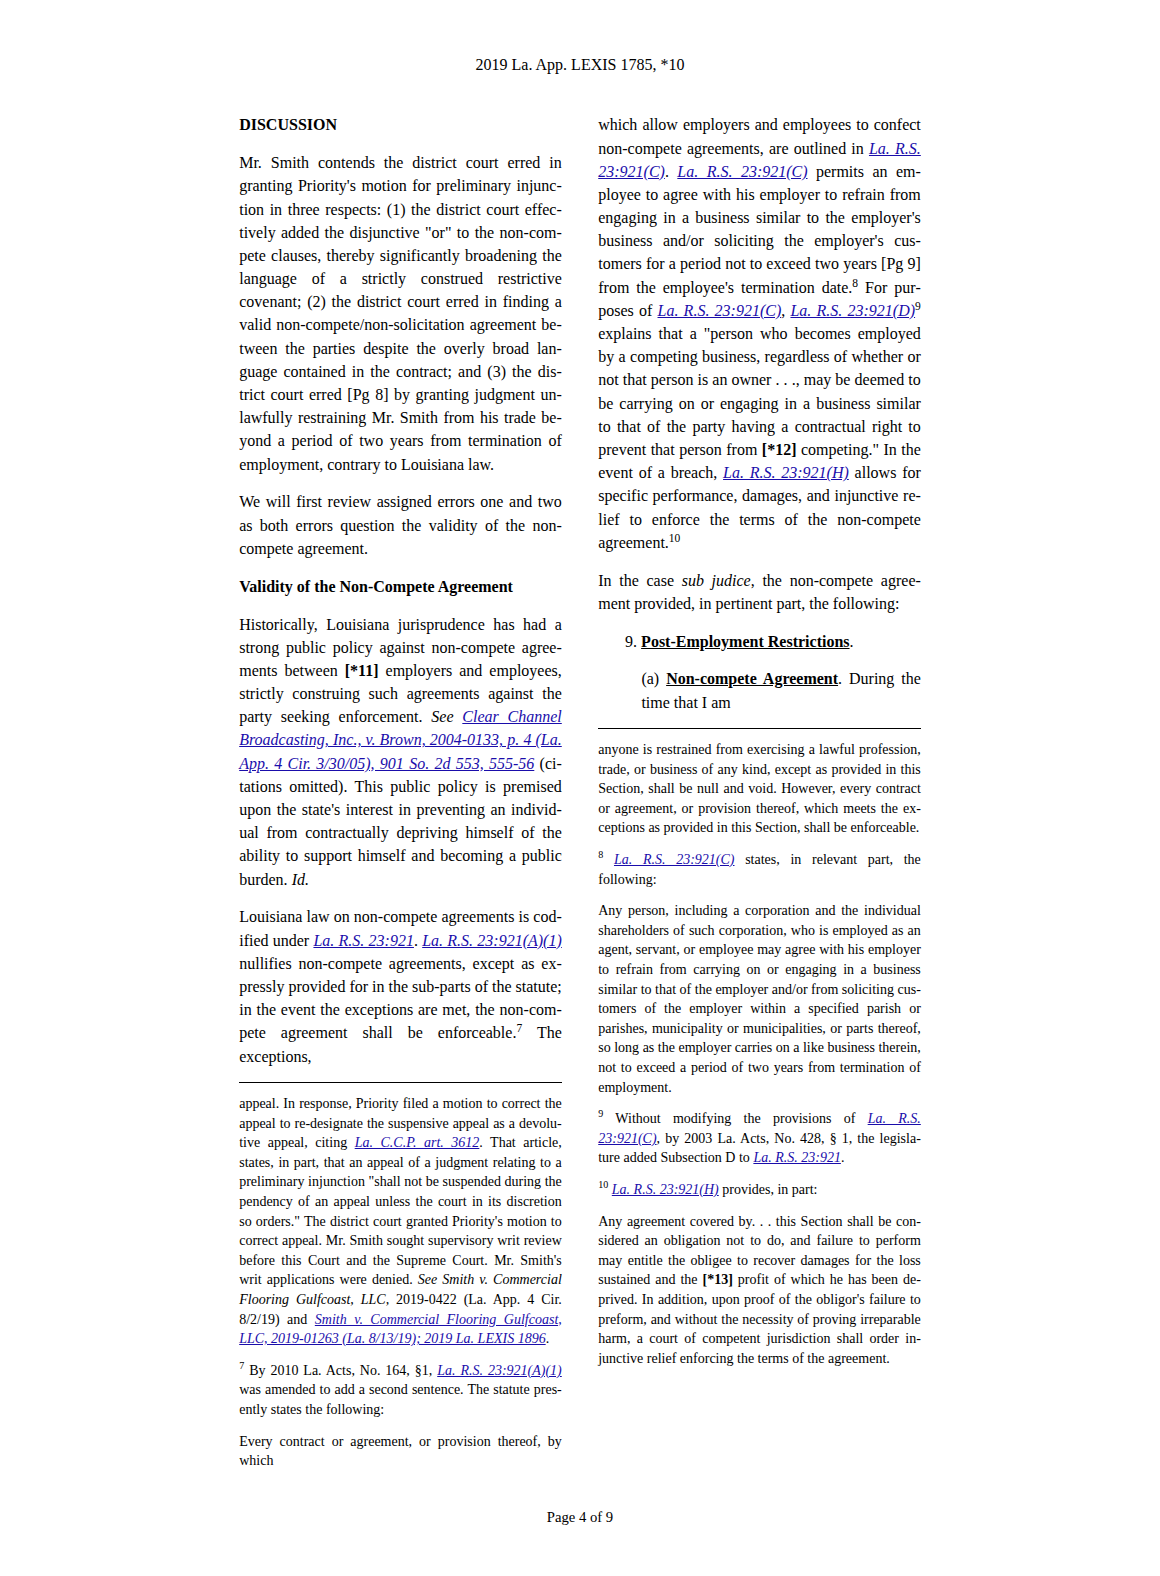2019 La. App. LEXIS 1785, *10
DISCUSSION
Mr. Smith contends the district court erred in granting Priority's motion for preliminary injunction in three respects: (1) the district court effectively added the disjunctive "or" to the non-compete clauses, thereby significantly broadening the language of a strictly construed restrictive covenant; (2) the district court erred in finding a valid non-compete/non-solicitation agreement between the parties despite the overly broad language contained in the contract; and (3) the district court erred [Pg 8] by granting judgment unlawfully restraining Mr. Smith from his trade beyond a period of two years from termination of employment, contrary to Louisiana law.
We will first review assigned errors one and two as both errors question the validity of the non-compete agreement.
Validity of the Non-Compete Agreement
Historically, Louisiana jurisprudence has had a strong public policy against non-compete agreements between [*11] employers and employees, strictly construing such agreements against the party seeking enforcement. See Clear Channel Broadcasting, Inc., v. Brown, 2004-0133, p. 4 (La. App. 4 Cir. 3/30/05), 901 So. 2d 553, 555-56 (citations omitted). This public policy is premised upon the state's interest in preventing an individual from contractually depriving himself of the ability to support himself and becoming a public burden. Id.
Louisiana law on non-compete agreements is codified under La. R.S. 23:921. La. R.S. 23:921(A)(1) nullifies non-compete agreements, except as expressly provided for in the sub-parts of the statute; in the event the exceptions are met, the non-compete agreement shall be enforceable.7 The exceptions,
appeal. In response, Priority filed a motion to correct the appeal to re-designate the suspensive appeal as a devolutive appeal, citing La. C.C.P. art. 3612. That article, states, in part, that an appeal of a judgment relating to a preliminary injunction "shall not be suspended during the pendency of an appeal unless the court in its discretion so orders." The district court granted Priority's motion to correct appeal. Mr. Smith sought supervisory writ review before this Court and the Supreme Court. Mr. Smith's writ applications were denied. See Smith v. Commercial Flooring Gulfcoast, LLC, 2019-0422 (La. App. 4 Cir. 8/2/19) and Smith v. Commercial Flooring Gulfcoast, LLC, 2019-01263 (La. 8/13/19); 2019 La. LEXIS 1896.
7 By 2010 La. Acts, No. 164, §1, La. R.S. 23:921(A)(1) was amended to add a second sentence. The statute presently states the following:
Every contract or agreement, or provision thereof, by which
which allow employers and employees to confect non-compete agreements, are outlined in La. R.S. 23:921(C). La. R.S. 23:921(C) permits an employee to agree with his employer to refrain from engaging in a business similar to the employer's business and/or soliciting the employer's customers for a period not to exceed two years [Pg 9] from the employee's termination date.8 For purposes of La. R.S. 23:921(C), La. R.S. 23:921(D)9 explains that a "person who becomes employed by a competing business, regardless of whether or not that person is an owner . . ., may be deemed to be carrying on or engaging in a business similar to that of the party having a contractual right to prevent that person from [*12] competing." In the event of a breach, La. R.S. 23:921(H) allows for specific performance, damages, and injunctive relief to enforce the terms of the non-compete agreement.10
In the case sub judice, the non-compete agreement provided, in pertinent part, the following:
9. Post-Employment Restrictions.
(a) Non-compete Agreement. During the time that I am
anyone is restrained from exercising a lawful profession, trade, or business of any kind, except as provided in this Section, shall be null and void. However, every contract or agreement, or provision thereof, which meets the exceptions as provided in this Section, shall be enforceable.
8 La. R.S. 23:921(C) states, in relevant part, the following:
Any person, including a corporation and the individual shareholders of such corporation, who is employed as an agent, servant, or employee may agree with his employer to refrain from carrying on or engaging in a business similar to that of the employer and/or from soliciting customers of the employer within a specified parish or parishes, municipality or municipalities, or parts thereof, so long as the employer carries on a like business therein, not to exceed a period of two years from termination of employment.
9 Without modifying the provisions of La. R.S. 23:921(C), by 2003 La. Acts, No. 428, § 1, the legislature added Subsection D to La. R.S. 23:921.
10 La. R.S. 23:921(H) provides, in part:
Any agreement covered by. . . this Section shall be considered an obligation not to do, and failure to perform may entitle the obligee to recover damages for the loss sustained and the [*13] profit of which he has been deprived. In addition, upon proof of the obligor's failure to preform, and without the necessity of proving irreparable harm, a court of competent jurisdiction shall order injunctive relief enforcing the terms of the agreement.
Page 4 of 9